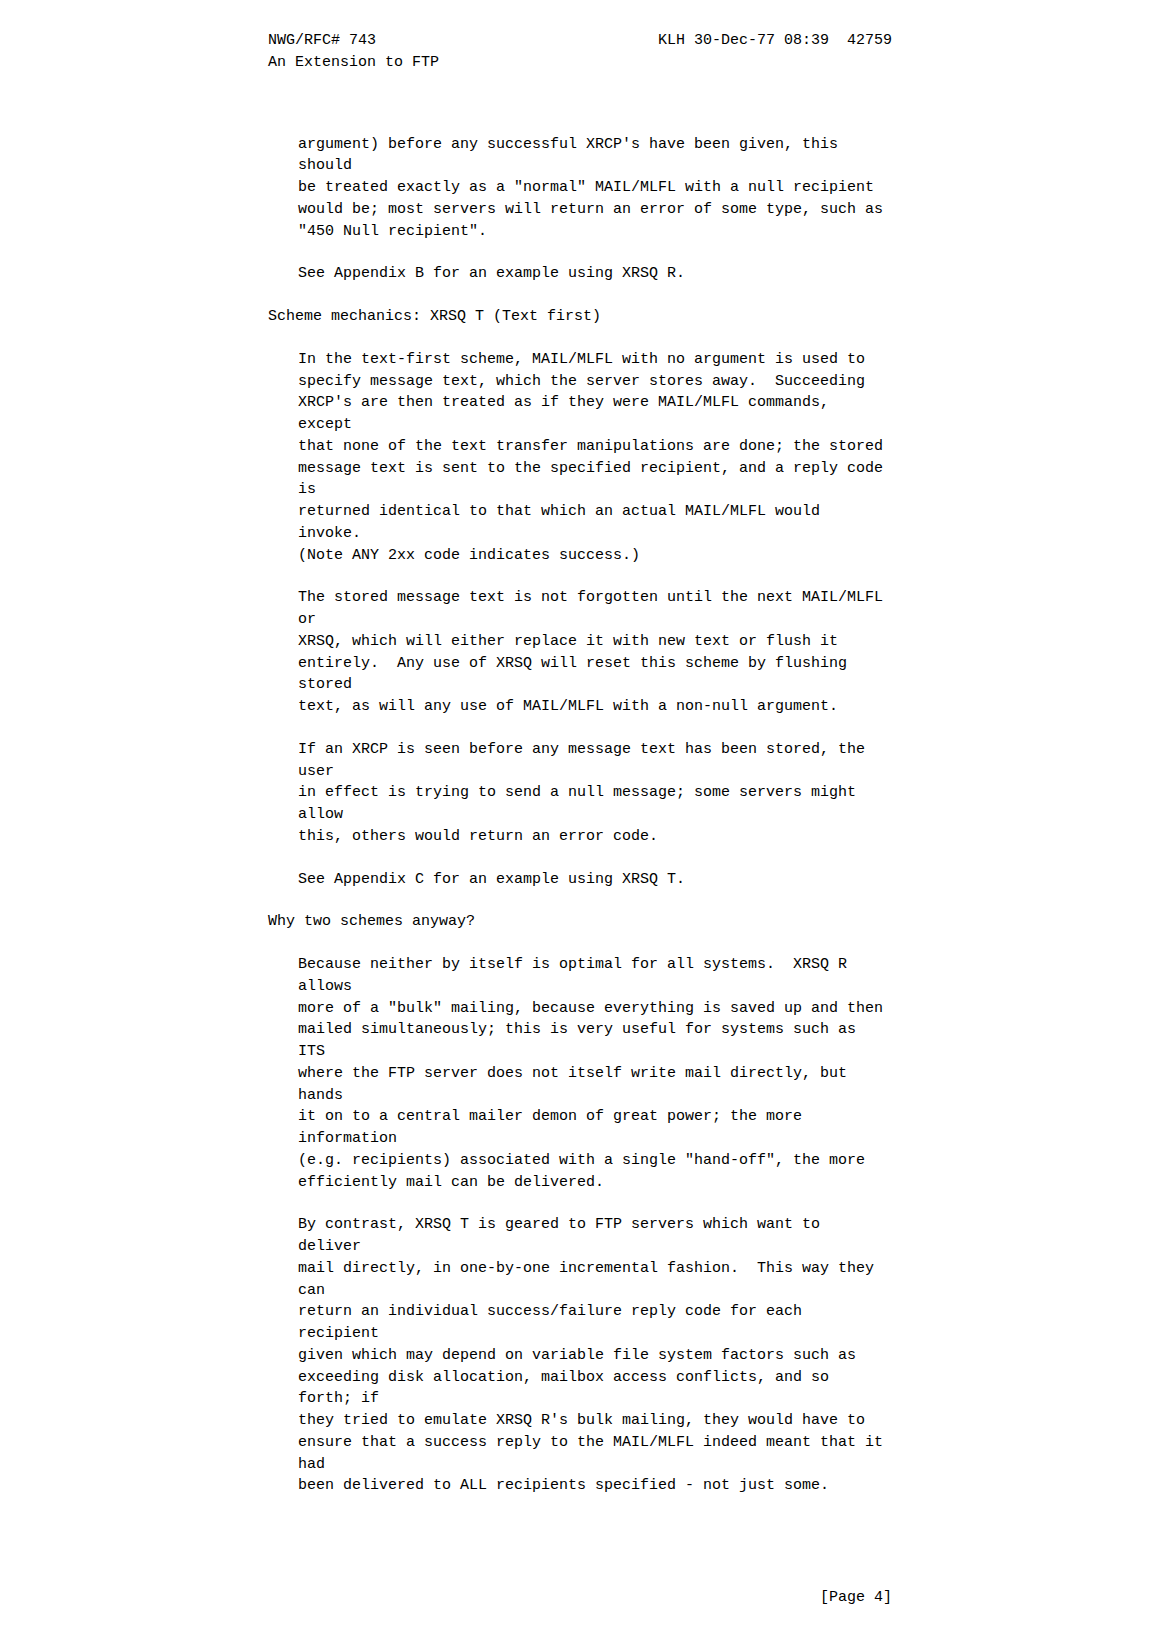NWG/RFC# 743 KLH 30-Dec-77 08:39 42759
An Extension to FTP
argument) before any successful XRCP's have been given, this should be treated exactly as a "normal" MAIL/MLFL with a null recipient would be; most servers will return an error of some type, such as "450 Null recipient".
See Appendix B for an example using XRSQ R.
Scheme mechanics: XRSQ T (Text first)
In the text-first scheme, MAIL/MLFL with no argument is used to specify message text, which the server stores away. Succeeding XRCP's are then treated as if they were MAIL/MLFL commands, except that none of the text transfer manipulations are done; the stored message text is sent to the specified recipient, and a reply code is returned identical to that which an actual MAIL/MLFL would invoke. (Note ANY 2xx code indicates success.)
The stored message text is not forgotten until the next MAIL/MLFL or XRSQ, which will either replace it with new text or flush it entirely. Any use of XRSQ will reset this scheme by flushing stored text, as will any use of MAIL/MLFL with a non-null argument.
If an XRCP is seen before any message text has been stored, the user in effect is trying to send a null message; some servers might allow this, others would return an error code.
See Appendix C for an example using XRSQ T.
Why two schemes anyway?
Because neither by itself is optimal for all systems. XRSQ R allows more of a "bulk" mailing, because everything is saved up and then mailed simultaneously; this is very useful for systems such as ITS where the FTP server does not itself write mail directly, but hands it on to a central mailer demon of great power; the more information (e.g. recipients) associated with a single "hand-off", the more efficiently mail can be delivered.
By contrast, XRSQ T is geared to FTP servers which want to deliver mail directly, in one-by-one incremental fashion. This way they can return an individual success/failure reply code for each recipient given which may depend on variable file system factors such as exceeding disk allocation, mailbox access conflicts, and so forth; if they tried to emulate XRSQ R's bulk mailing, they would have to ensure that a success reply to the MAIL/MLFL indeed meant that it had been delivered to ALL recipients specified - not just some.
[Page 4]